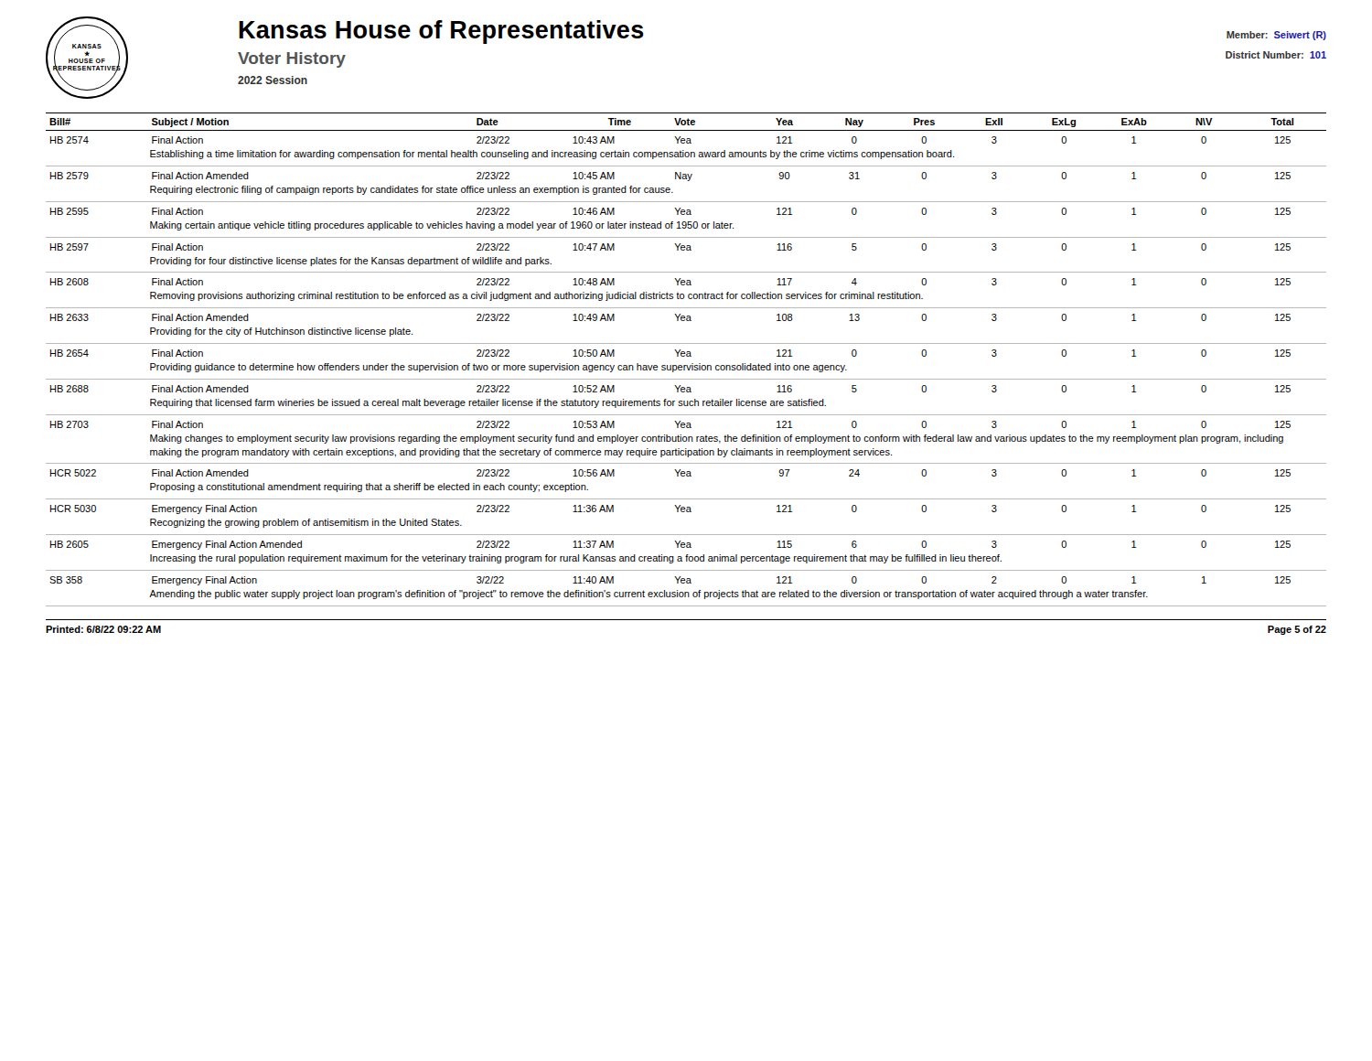KANSAS ★ HOUSE OF REPRESENTATIVES
Kansas House of Representatives
Voter History
2022 Session
Member: Seiwert (R)
District Number: 101
| Bill# | Subject / Motion | Date | Time | Vote | Yea | Nay | Pres | ExII | ExLg | ExAb | N\V | Total |
| --- | --- | --- | --- | --- | --- | --- | --- | --- | --- | --- | --- | --- |
| HB 2574 | Final Action | 2/23/22 | 10:43 AM | Yea | 121 | 0 | 0 | 3 | 0 | 1 | 0 | 125 |
| | Establishing a time limitation for awarding compensation for mental health counseling and increasing certain compensation award amounts by the crime victims compensation board. |
| HB 2579 | Final Action Amended | 2/23/22 | 10:45 AM | Nay | 90 | 31 | 0 | 3 | 0 | 1 | 0 | 125 |
| | Requiring electronic filing of campaign reports by candidates for state office unless an exemption is granted for cause. |
| HB 2595 | Final Action | 2/23/22 | 10:46 AM | Yea | 121 | 0 | 0 | 3 | 0 | 1 | 0 | 125 |
| | Making certain antique vehicle titling procedures applicable to vehicles having a model year of 1960 or later instead of 1950 or later. |
| HB 2597 | Final Action | 2/23/22 | 10:47 AM | Yea | 116 | 5 | 0 | 3 | 0 | 1 | 0 | 125 |
| | Providing for four distinctive license plates for the Kansas department of wildlife and parks. |
| HB 2608 | Final Action | 2/23/22 | 10:48 AM | Yea | 117 | 4 | 0 | 3 | 0 | 1 | 0 | 125 |
| | Removing provisions authorizing criminal restitution to be enforced as a civil judgment and authorizing judicial districts to contract for collection services for criminal restitution. |
| HB 2633 | Final Action Amended | 2/23/22 | 10:49 AM | Yea | 108 | 13 | 0 | 3 | 0 | 1 | 0 | 125 |
| | Providing for the city of Hutchinson distinctive license plate. |
| HB 2654 | Final Action | 2/23/22 | 10:50 AM | Yea | 121 | 0 | 0 | 3 | 0 | 1 | 0 | 125 |
| | Providing guidance to determine how offenders under the supervision of two or more supervision agency can have supervision consolidated into one agency. |
| HB 2688 | Final Action Amended | 2/23/22 | 10:52 AM | Yea | 116 | 5 | 0 | 3 | 0 | 1 | 0 | 125 |
| | Requiring that licensed farm wineries be issued a cereal malt beverage retailer license if the statutory requirements for such retailer license are satisfied. |
| HB 2703 | Final Action | 2/23/22 | 10:53 AM | Yea | 121 | 0 | 0 | 3 | 0 | 1 | 0 | 125 |
| | Making changes to employment security law provisions regarding the employment security fund and employer contribution rates, the definition of employment to conform with federal law and various updates to the my reemployment plan program, including making the program mandatory with certain exceptions, and providing that the secretary of commerce may require participation by claimants in reemployment services. |
| HCR 5022 | Final Action Amended | 2/23/22 | 10:56 AM | Yea | 97 | 24 | 0 | 3 | 0 | 1 | 0 | 125 |
| | Proposing a constitutional amendment requiring that a sheriff be elected in each county; exception. |
| HCR 5030 | Emergency Final Action | 2/23/22 | 11:36 AM | Yea | 121 | 0 | 0 | 3 | 0 | 1 | 0 | 125 |
| | Recognizing the growing problem of antisemitism in the United States. |
| HB 2605 | Emergency Final Action Amended | 2/23/22 | 11:37 AM | Yea | 115 | 6 | 0 | 3 | 0 | 1 | 0 | 125 |
| | Increasing the rural population requirement maximum for the veterinary training program for rural Kansas and creating a food animal percentage requirement that may be fulfilled in lieu thereof. |
| SB 358 | Emergency Final Action | 3/2/22 | 11:40 AM | Yea | 121 | 0 | 0 | 2 | 0 | 1 | 1 | 125 |
| | Amending the public water supply project loan program's definition of "project" to remove the definition's current exclusion of projects that are related to the diversion or transportation of water acquired through a water transfer. |
Printed: 6/8/22 09:22 AM
Page 5 of 22